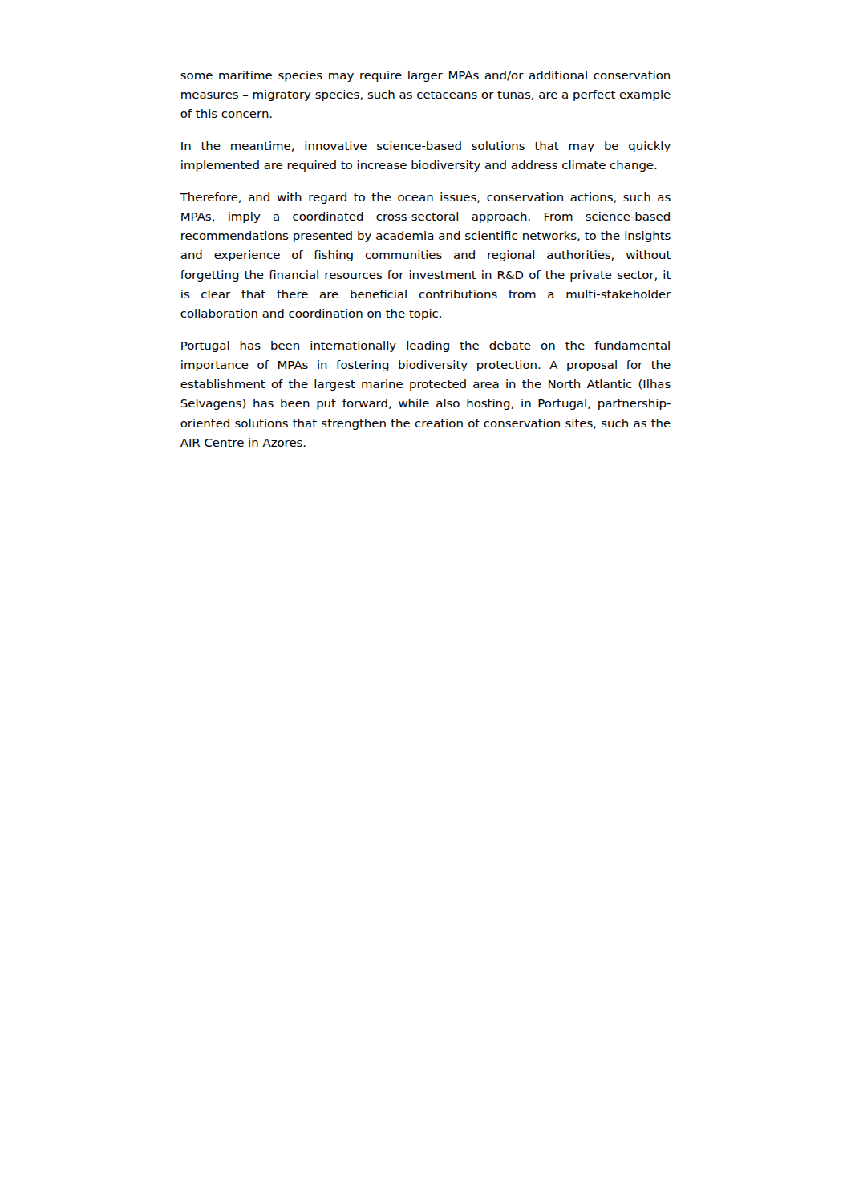some maritime species may require larger MPAs and/or additional conservation measures – migratory species, such as cetaceans or tunas, are a perfect example of this concern.
In the meantime, innovative science-based solutions that may be quickly implemented are required to increase biodiversity and address climate change.
Therefore, and with regard to the ocean issues, conservation actions, such as MPAs, imply a coordinated cross-sectoral approach. From science-based recommendations presented by academia and scientific networks, to the insights and experience of fishing communities and regional authorities, without forgetting the financial resources for investment in R&D of the private sector, it is clear that there are beneficial contributions from a multi-stakeholder collaboration and coordination on the topic.
Portugal has been internationally leading the debate on the fundamental importance of MPAs in fostering biodiversity protection. A proposal for the establishment of the largest marine protected area in the North Atlantic (Ilhas Selvagens) has been put forward, while also hosting, in Portugal, partnership-oriented solutions that strengthen the creation of conservation sites, such as the AIR Centre in Azores.